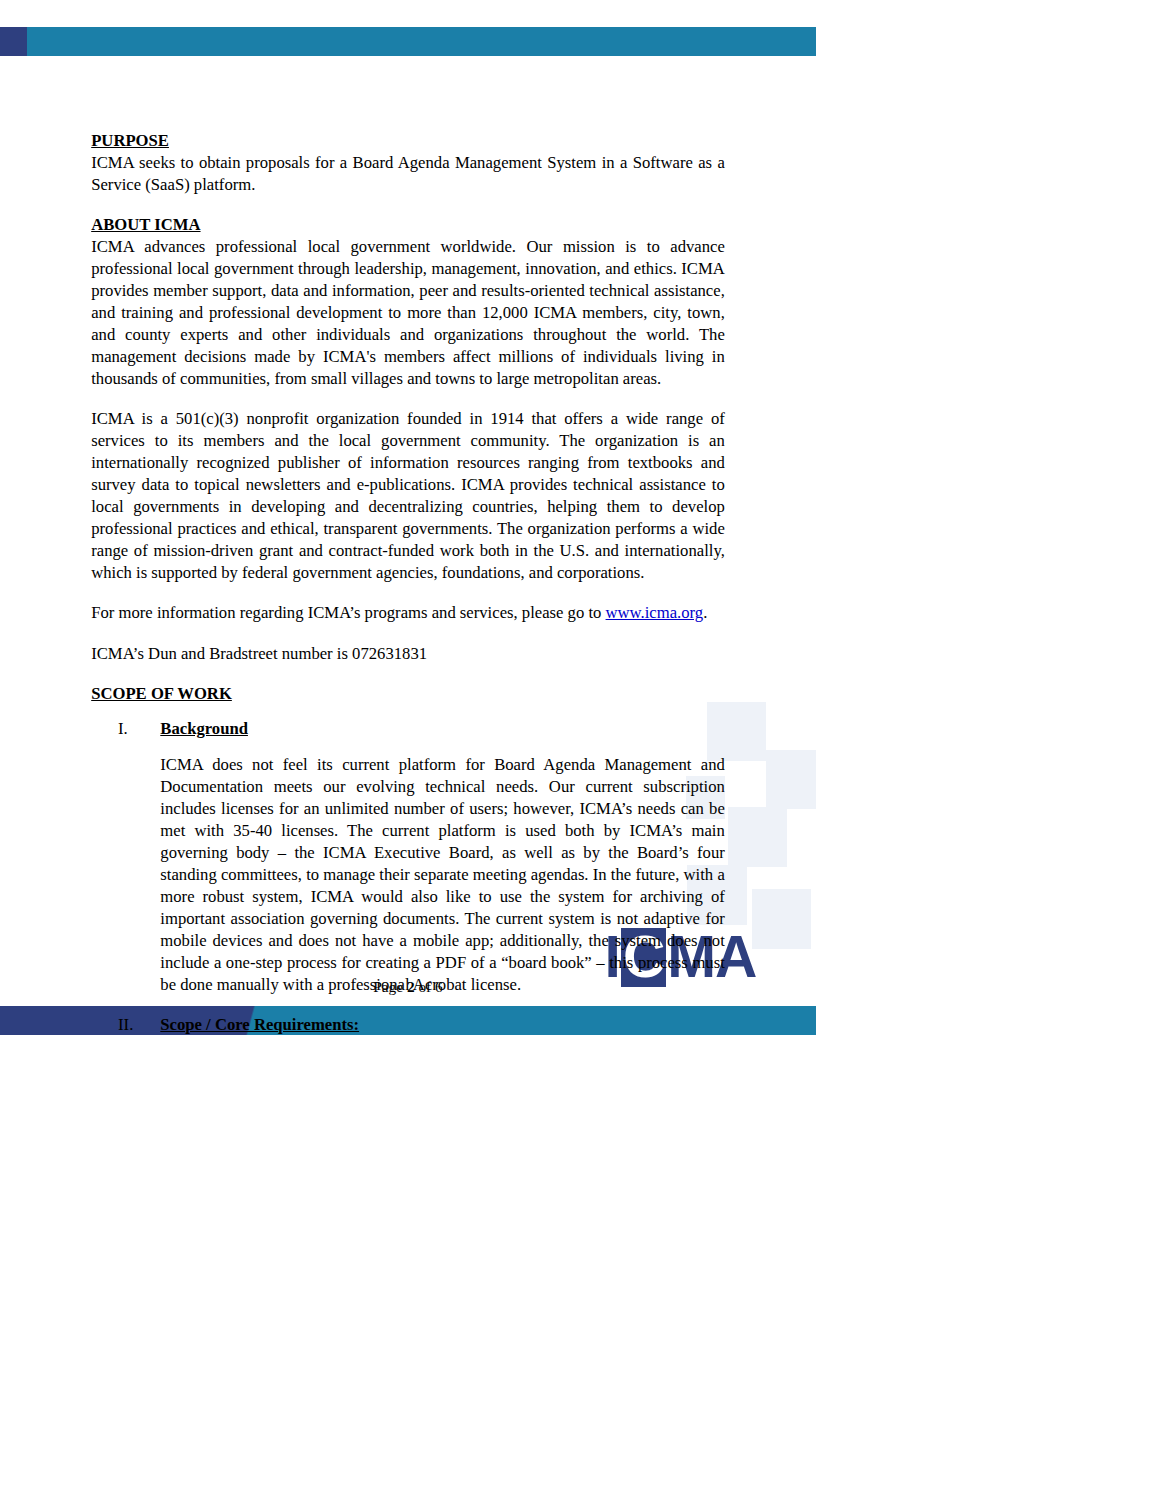PURPOSE
ICMA seeks to obtain proposals for a Board Agenda Management System in a Software as a Service (SaaS) platform.
ABOUT ICMA
ICMA advances professional local government worldwide. Our mission is to advance professional local government through leadership, management, innovation, and ethics. ICMA provides member support, data and information, peer and results-oriented technical assistance, and training and professional development to more than 12,000 ICMA members, city, town, and county experts and other individuals and organizations throughout the world. The management decisions made by ICMA's members affect millions of individuals living in thousands of communities, from small villages and towns to large metropolitan areas.
ICMA is a 501(c)(3) nonprofit organization founded in 1914 that offers a wide range of services to its members and the local government community. The organization is an internationally recognized publisher of information resources ranging from textbooks and survey data to topical newsletters and e-publications. ICMA provides technical assistance to local governments in developing and decentralizing countries, helping them to develop professional practices and ethical, transparent governments. The organization performs a wide range of mission-driven grant and contract-funded work both in the U.S. and internationally, which is supported by federal government agencies, foundations, and corporations.
For more information regarding ICMA’s programs and services, please go to www.icma.org.
ICMA’s Dun and Bradstreet number is 072631831
SCOPE OF WORK
Background
ICMA does not feel its current platform for Board Agenda Management and Documentation meets our evolving technical needs. Our current subscription includes licenses for an unlimited number of users; however, ICMA’s needs can be met with 35-40 licenses. The current platform is used both by ICMA’s main governing body – the ICMA Executive Board, as well as by the Board’s four standing committees, to manage their separate meeting agendas. In the future, with a more robust system, ICMA would also like to use the system for archiving of important association governing documents. The current system is not adaptive for mobile devices and does not have a mobile app; additionally, the system does not include a one-step process for creating a PDF of a “board book” – this process must be done manually with a professional Acrobat license.
Scope / Core Requirements:
ICMA
Page 2 of 6